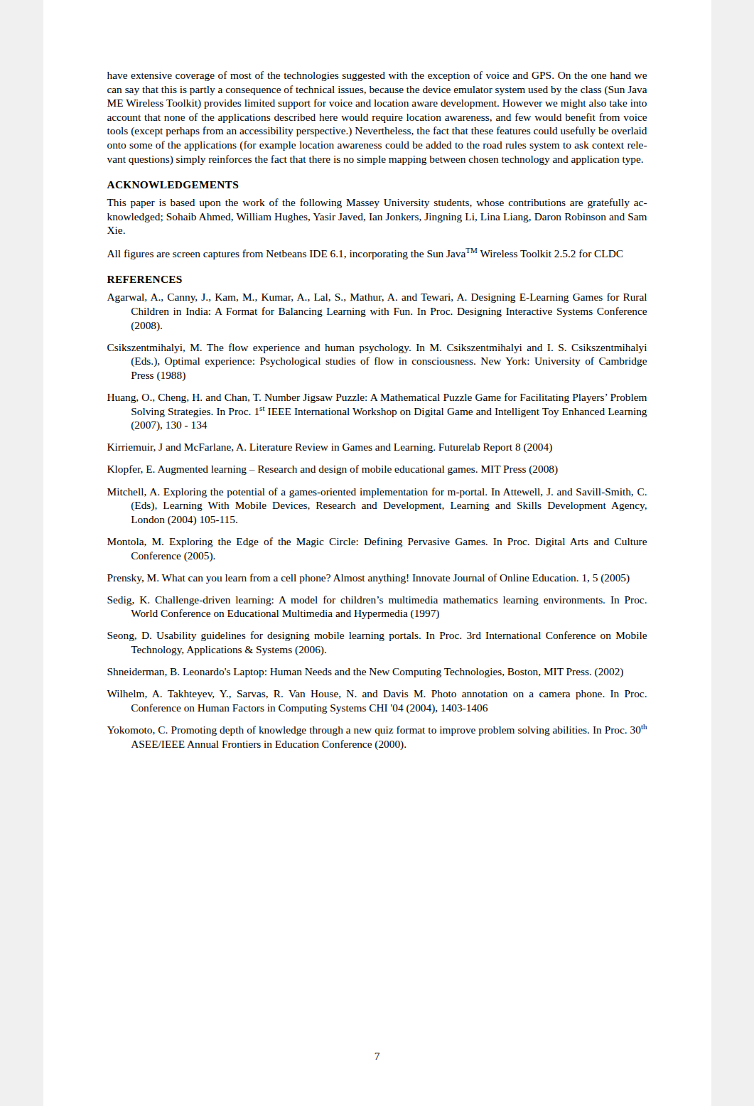have extensive coverage of most of the technologies suggested with the exception of voice and GPS. On the one hand we can say that this is partly a consequence of technical issues, because the device emulator system used by the class (Sun Java ME Wireless Toolkit) provides limited support for voice and location aware development. However we might also take into account that none of the applications described here would require location awareness, and few would benefit from voice tools (except perhaps from an accessibility perspective.) Nevertheless, the fact that these features could usefully be overlaid onto some of the applications (for example location awareness could be added to the road rules system to ask context relevant questions) simply reinforces the fact that there is no simple mapping between chosen technology and application type.
ACKNOWLEDGEMENTS
This paper is based upon the work of the following Massey University students, whose contributions are gratefully acknowledged; Sohaib Ahmed, William Hughes, Yasir Javed, Ian Jonkers, Jingning Li, Lina Liang, Daron Robinson and Sam Xie.
All figures are screen captures from Netbeans IDE 6.1, incorporating the Sun JavaTM Wireless Toolkit 2.5.2 for CLDC
REFERENCES
Agarwal, A., Canny, J., Kam, M., Kumar, A., Lal, S., Mathur, A. and Tewari, A. Designing E-Learning Games for Rural Children in India: A Format for Balancing Learning with Fun. In Proc. Designing Interactive Systems Conference (2008).
Csikszentmihalyi, M. The flow experience and human psychology. In M. Csikszentmihalyi and I. S. Csikszentmihalyi (Eds.), Optimal experience: Psychological studies of flow in consciousness. New York: University of Cambridge Press (1988)
Huang, O., Cheng, H. and Chan, T. Number Jigsaw Puzzle: A Mathematical Puzzle Game for Facilitating Players’ Problem Solving Strategies. In Proc. 1st IEEE International Workshop on Digital Game and Intelligent Toy Enhanced Learning (2007), 130 - 134
Kirriemuir, J and McFarlane, A. Literature Review in Games and Learning. Futurelab Report 8 (2004)
Klopfer, E. Augmented learning – Research and design of mobile educational games. MIT Press (2008)
Mitchell, A. Exploring the potential of a games-oriented implementation for m-portal. In Attewell, J. and Savill-Smith, C. (Eds), Learning With Mobile Devices, Research and Development, Learning and Skills Development Agency, London (2004) 105-115.
Montola, M. Exploring the Edge of the Magic Circle: Defining Pervasive Games. In Proc. Digital Arts and Culture Conference (2005).
Prensky, M. What can you learn from a cell phone? Almost anything! Innovate Journal of Online Education. 1, 5 (2005)
Sedig, K. Challenge-driven learning: A model for children’s multimedia mathematics learning environments. In Proc. World Conference on Educational Multimedia and Hypermedia (1997)
Seong, D. Usability guidelines for designing mobile learning portals. In Proc. 3rd International Conference on Mobile Technology, Applications & Systems (2006).
Shneiderman, B. Leonardo's Laptop: Human Needs and the New Computing Technologies, Boston, MIT Press. (2002)
Wilhelm, A. Takhteyev, Y., Sarvas, R. Van House, N. and Davis M. Photo annotation on a camera phone. In Proc. Conference on Human Factors in Computing Systems CHI '04 (2004), 1403-1406
Yokomoto, C. Promoting depth of knowledge through a new quiz format to improve problem solving abilities. In Proc. 30th ASEE/IEEE Annual Frontiers in Education Conference (2000).
7